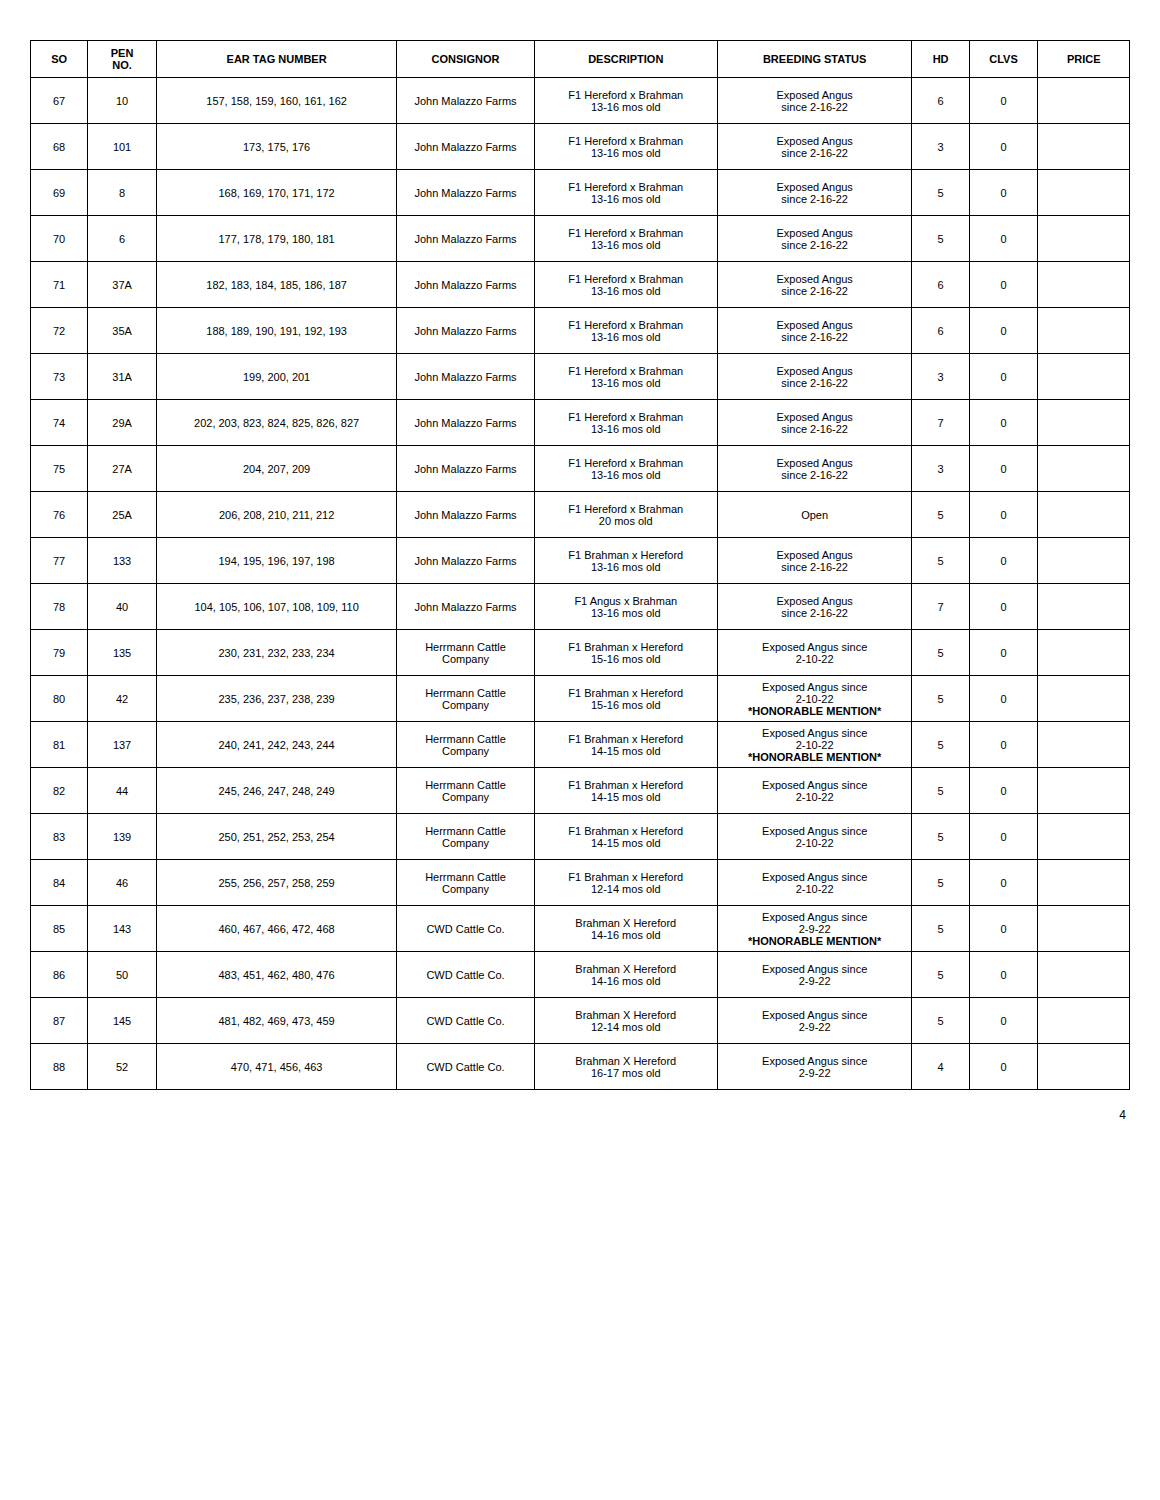| SO | PEN NO. | EAR TAG NUMBER | CONSIGNOR | DESCRIPTION | BREEDING STATUS | HD | CLVS | PRICE |
| --- | --- | --- | --- | --- | --- | --- | --- | --- |
| 67 | 10 | 157, 158, 159, 160, 161, 162 | John Malazzo Farms | F1 Hereford x Brahman 13-16 mos old | Exposed Angus since 2-16-22 | 6 | 0 | |
| 68 | 101 | 173, 175, 176 | John Malazzo Farms | F1 Hereford x Brahman 13-16 mos old | Exposed Angus since 2-16-22 | 3 | 0 | |
| 69 | 8 | 168, 169, 170, 171, 172 | John Malazzo Farms | F1 Hereford x Brahman 13-16 mos old | Exposed Angus since 2-16-22 | 5 | 0 | |
| 70 | 6 | 177, 178, 179, 180, 181 | John Malazzo Farms | F1 Hereford x Brahman 13-16 mos old | Exposed Angus since 2-16-22 | 5 | 0 | |
| 71 | 37A | 182, 183, 184, 185, 186, 187 | John Malazzo Farms | F1 Hereford x Brahman 13-16 mos old | Exposed Angus since 2-16-22 | 6 | 0 | |
| 72 | 35A | 188, 189, 190, 191, 192, 193 | John Malazzo Farms | F1 Hereford x Brahman 13-16 mos old | Exposed Angus since 2-16-22 | 6 | 0 | |
| 73 | 31A | 199, 200, 201 | John Malazzo Farms | F1 Hereford x Brahman 13-16 mos old | Exposed Angus since 2-16-22 | 3 | 0 | |
| 74 | 29A | 202, 203, 823, 824, 825, 826, 827 | John Malazzo Farms | F1 Hereford x Brahman 13-16 mos old | Exposed Angus since 2-16-22 | 7 | 0 | |
| 75 | 27A | 204, 207, 209 | John Malazzo Farms | F1 Hereford x Brahman 13-16 mos old | Exposed Angus since 2-16-22 | 3 | 0 | |
| 76 | 25A | 206, 208, 210, 211, 212 | John Malazzo Farms | F1 Hereford x Brahman 20 mos old | Open | 5 | 0 | |
| 77 | 133 | 194, 195, 196, 197, 198 | John Malazzo Farms | F1 Brahman x Hereford 13-16 mos old | Exposed Angus since 2-16-22 | 5 | 0 | |
| 78 | 40 | 104, 105, 106, 107, 108, 109, 110 | John Malazzo Farms | F1 Angus x Brahman 13-16 mos old | Exposed Angus since 2-16-22 | 7 | 0 | |
| 79 | 135 | 230, 231, 232, 233, 234 | Herrmann Cattle Company | F1 Brahman x Hereford 15-16 mos old | Exposed Angus since 2-10-22 | 5 | 0 | |
| 80 | 42 | 235, 236, 237, 238, 239 | Herrmann Cattle Company | F1 Brahman x Hereford 15-16 mos old | Exposed Angus since 2-10-22 *HONORABLE MENTION* | 5 | 0 | |
| 81 | 137 | 240, 241, 242, 243, 244 | Herrmann Cattle Company | F1 Brahman x Hereford 14-15 mos old | Exposed Angus since 2-10-22 *HONORABLE MENTION* | 5 | 0 | |
| 82 | 44 | 245, 246, 247, 248, 249 | Herrmann Cattle Company | F1 Brahman x Hereford 14-15 mos old | Exposed Angus since 2-10-22 | 5 | 0 | |
| 83 | 139 | 250, 251, 252, 253, 254 | Herrmann Cattle Company | F1 Brahman x Hereford 14-15 mos old | Exposed Angus since 2-10-22 | 5 | 0 | |
| 84 | 46 | 255, 256, 257, 258, 259 | Herrmann Cattle Company | F1 Brahman x Hereford 12-14 mos old | Exposed Angus since 2-10-22 | 5 | 0 | |
| 85 | 143 | 460, 467, 466, 472, 468 | CWD Cattle Co. | Brahman X Hereford 14-16 mos old | Exposed Angus since 2-9-22 *HONORABLE MENTION* | 5 | 0 | |
| 86 | 50 | 483, 451, 462, 480, 476 | CWD Cattle Co. | Brahman X Hereford 14-16 mos old | Exposed Angus since 2-9-22 | 5 | 0 | |
| 87 | 145 | 481, 482, 469, 473, 459 | CWD Cattle Co. | Brahman X Hereford 12-14 mos old | Exposed Angus since 2-9-22 | 5 | 0 | |
| 88 | 52 | 470, 471, 456, 463 | CWD Cattle Co. | Brahman X Hereford 16-17 mos old | Exposed Angus since 2-9-22 | 4 | 0 | |
4